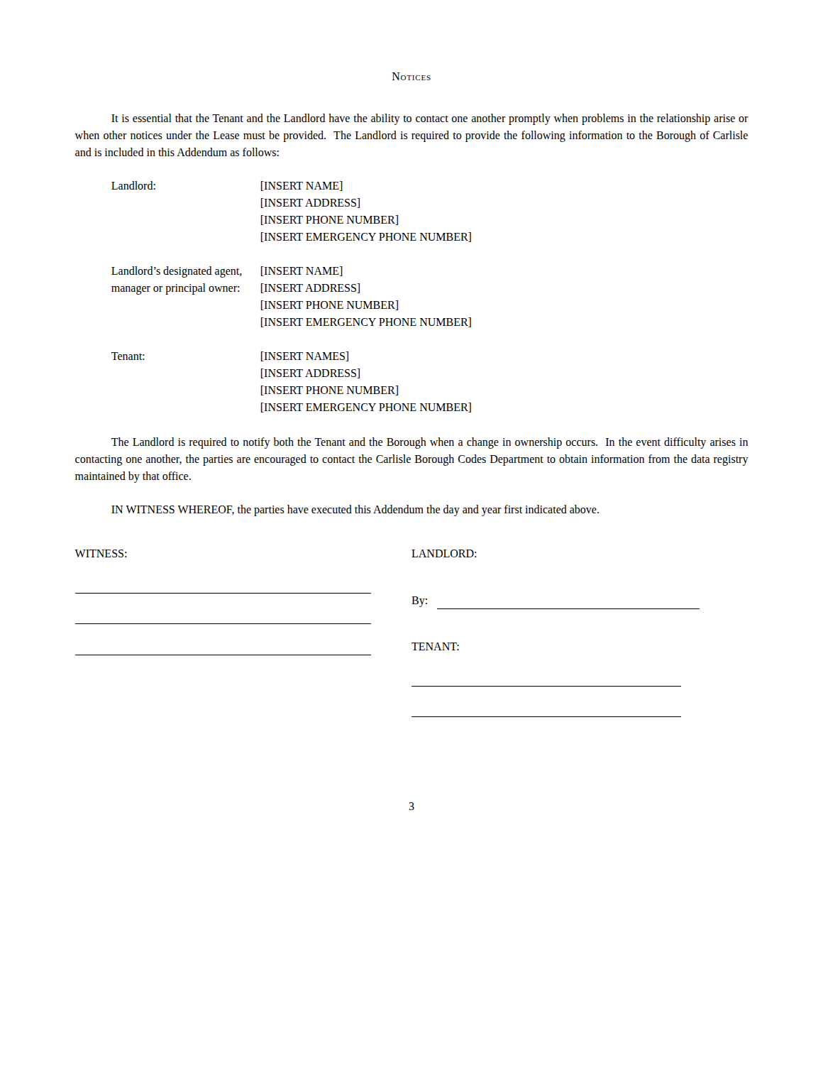Notices
It is essential that the Tenant and the Landlord have the ability to contact one another promptly when problems in the relationship arise or when other notices under the Lease must be provided. The Landlord is required to provide the following information to the Borough of Carlisle and is included in this Addendum as follows:
| Landlord: | [INSERT NAME] [INSERT ADDRESS] [INSERT PHONE NUMBER] [INSERT EMERGENCY PHONE NUMBER] |
| Landlord’s designated agent, manager or principal owner: | [INSERT NAME] [INSERT ADDRESS] [INSERT PHONE NUMBER] [INSERT EMERGENCY PHONE NUMBER] |
| Tenant: | [INSERT NAMES] [INSERT ADDRESS] [INSERT PHONE NUMBER] [INSERT EMERGENCY PHONE NUMBER] |
The Landlord is required to notify both the Tenant and the Borough when a change in ownership occurs. In the event difficulty arises in contacting one another, the parties are encouraged to contact the Carlisle Borough Codes Department to obtain information from the data registry maintained by that office.
IN WITNESS WHEREOF, the parties have executed this Addendum the day and year first indicated above.
| WITNESS: | LANDLORD: By: TENANT: |
3